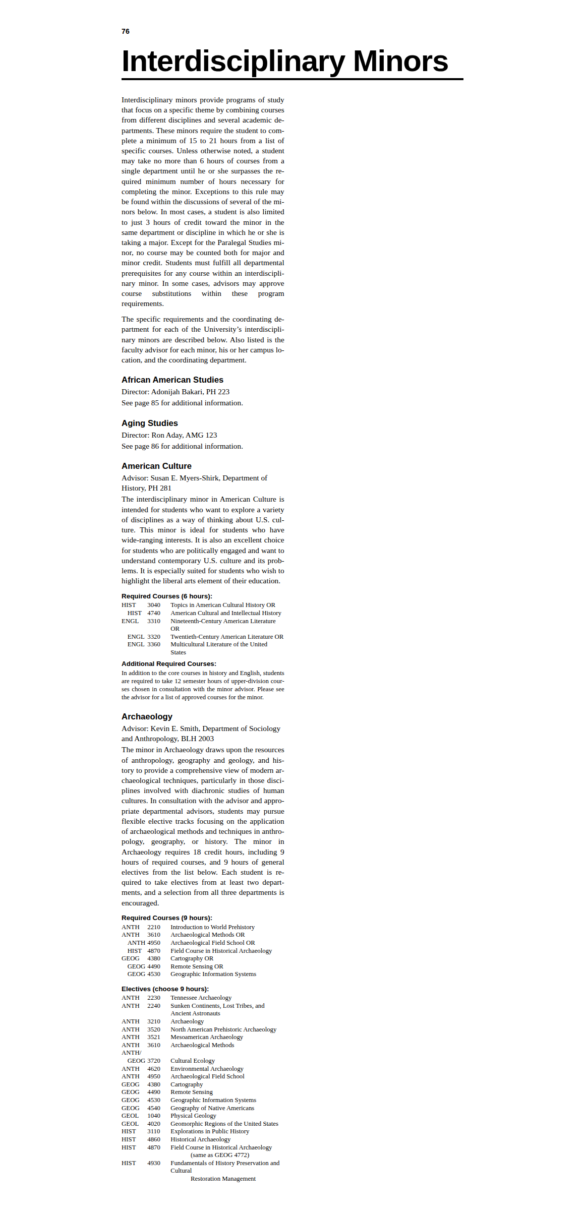76
Interdisciplinary Minors
Interdisciplinary minors provide programs of study that focus on a specific theme by combining courses from different disciplines and several academic departments. These minors require the student to complete a minimum of 15 to 21 hours from a list of specific courses. Unless otherwise noted, a student may take no more than 6 hours of courses from a single department until he or she surpasses the required minimum number of hours necessary for completing the minor. Exceptions to this rule may be found within the discussions of several of the minors below. In most cases, a student is also limited to just 3 hours of credit toward the minor in the same department or discipline in which he or she is taking a major. Except for the Paralegal Studies minor, no course may be counted both for major and minor credit. Students must fulfill all departmental prerequisites for any course within an interdisciplinary minor. In some cases, advisors may approve course substitutions within these program requirements.
The specific requirements and the coordinating department for each of the University’s interdisciplinary minors are described below. Also listed is the faculty advisor for each minor, his or her campus location, and the coordinating department.
African American Studies
Director: Adonijah Bakari, PH 223
See page 85 for additional information.
Aging Studies
Director: Ron Aday, AMG 123
See page 86 for additional information.
American Culture
Advisor: Susan E. Myers-Shirk, Department of History, PH 281
The interdisciplinary minor in American Culture is intended for students who want to explore a variety of disciplines as a way of thinking about U.S. culture. This minor is ideal for students who have wide-ranging interests. It is also an excellent choice for students who are politically engaged and want to understand contemporary U.S. culture and its problems. It is especially suited for students who wish to highlight the liberal arts element of their education.
Required Courses (6 hours):
| HIST | 3040 | Topics in American Cultural History OR |
| HIST | 4740 | American Cultural and Intellectual History |
| ENGL | 3310 | Nineteenth-Century American Literature OR |
| ENGL | 3320 | Twentieth-Century American Literature OR |
| ENGL | 3360 | Multicultural Literature of the United States |
Additional Required Courses:
In addition to the core courses in history and English, students are required to take 12 semester hours of upper-division courses chosen in consultation with the minor advisor. Please see the advisor for a list of approved courses for the minor.
Archaeology
Advisor: Kevin E. Smith, Department of Sociology and Anthropology, BLH 2003
The minor in Archaeology draws upon the resources of anthropology, geography and geology, and history to provide a comprehensive view of modern archaeological techniques, particularly in those disciplines involved with diachronic studies of human cultures. In consultation with the advisor and appropriate departmental advisors, students may pursue flexible elective tracks focusing on the application of archaeological methods and techniques in anthropology, geography, or history. The minor in Archaeology requires 18 credit hours, including 9 hours of required courses, and 9 hours of general electives from the list below. Each student is required to take electives from at least two departments, and a selection from all three departments is encouraged.
Required Courses (9 hours):
| ANTH | 2210 | Introduction to World Prehistory |
| ANTH | 3610 | Archaeological Methods OR |
| ANTH | 4950 | Archaeological Field School OR |
| HIST | 4870 | Field Course in Historical Archaeology |
| GEOG | 4380 | Cartography OR |
| GEOG | 4490 | Remote Sensing OR |
| GEOG | 4530 | Geographic Information Systems |
Electives (choose 9 hours):
| ANTH | 2230 | Tennessee Archaeology |
| ANTH | 2240 | Sunken Continents, Lost Tribes, and Ancient Astronauts |
| ANTH | 3210 | Archaeology |
| ANTH | 3520 | North American Prehistoric Archaeology |
| ANTH | 3521 | Mesoamerican Archaeology |
| ANTH | 3610 | Archaeological Methods |
| ANTH/ | | |
| GEOG | 3720 | Cultural Ecology |
| ANTH | 4620 | Environmental Archaeology |
| ANTH | 4950 | Archaeological Field School |
| GEOG | 4380 | Cartography |
| GEOG | 4490 | Remote Sensing |
| GEOG | 4530 | Geographic Information Systems |
| GEOG | 4540 | Geography of Native Americans |
| GEOL | 1040 | Physical Geology |
| GEOL | 4020 | Geomorphic Regions of the United States |
| HIST | 3110 | Explorations in Public History |
| HIST | 4860 | Historical Archaeology |
| HIST | 4870 | Field Course in Historical Archaeology (same as GEOG 4772) |
| HIST | 4930 | Fundamentals of History Preservation and Cultural Restoration Management |